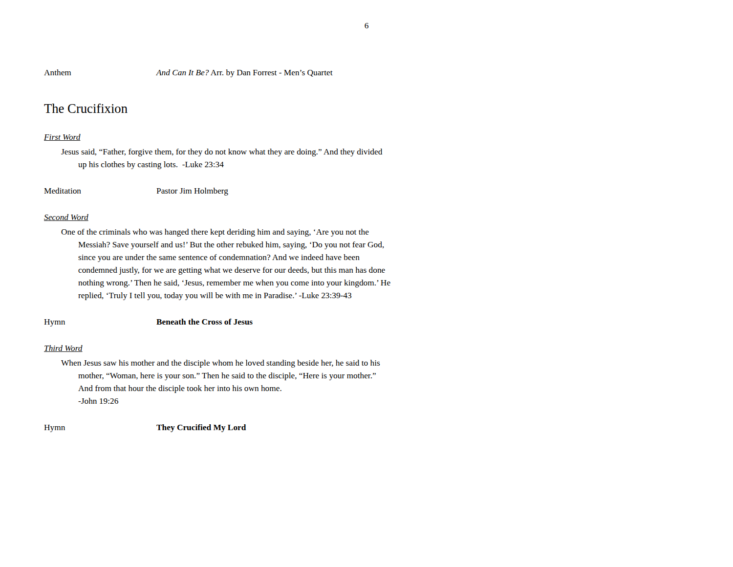6
Anthem
And Can It Be? Arr. by Dan Forrest - Men’s Quartet
The Crucifixion
First Word
Jesus said, “Father, forgive them, for they do not know what they are doing.” And they divided up his clothes by casting lots. -Luke 23:34
Meditation
Pastor Jim Holmberg
Second Word
One of the criminals who was hanged there kept deriding him and saying, ‘Are you not the Messiah? Save yourself and us!’ But the other rebuked him, saying, ‘Do you not fear God, since you are under the same sentence of condemnation? And we indeed have been condemned justly, for we are getting what we deserve for our deeds, but this man has done nothing wrong.’ Then he said, ‘Jesus, remember me when you come into your kingdom.’ He replied, ‘Truly I tell you, today you will be with me in Paradise.’ -Luke 23:39-43
Hymn
Beneath the Cross of Jesus
Third Word
When Jesus saw his mother and the disciple whom he loved standing beside her, he said to his mother, “Woman, here is your son.” Then he said to the disciple, “Here is your mother.” And from that hour the disciple took her into his own home.
-John 19:26
Hymn
They Crucified My Lord